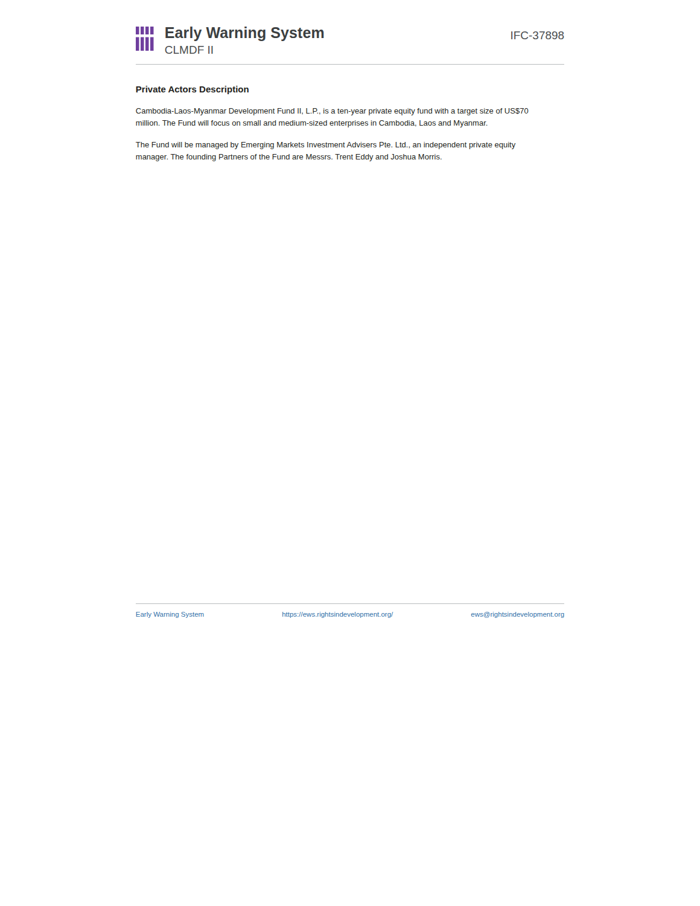Early Warning System CLMDF II
IFC-37898
Private Actors Description
Cambodia-Laos-Myanmar Development Fund II, L.P., is a ten-year private equity fund with a target size of US$70 million. The Fund will focus on small and medium-sized enterprises in Cambodia, Laos and Myanmar.
The Fund will be managed by Emerging Markets Investment Advisers Pte. Ltd., an independent private equity manager. The founding Partners of the Fund are Messrs. Trent Eddy and Joshua Morris.
Early Warning System
https://ews.rightsindevelopment.org/
ews@rightsindevelopment.org